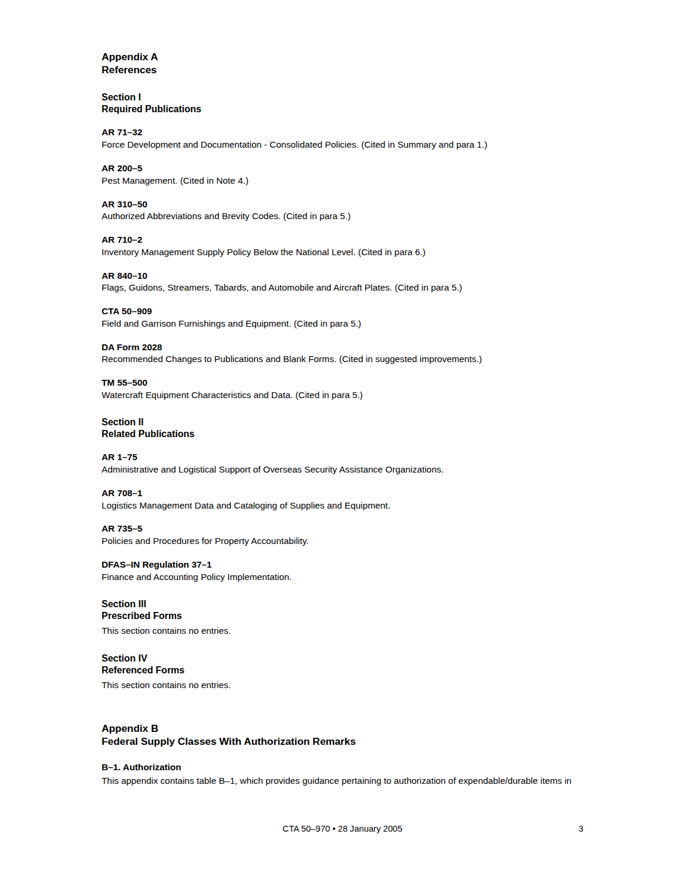Appendix A
References
Section I
Required Publications
AR 71–32 Force Development and Documentation - Consolidated Policies. (Cited in Summary and para 1.)
AR 200–5 Pest Management. (Cited in Note 4.)
AR 310–50 Authorized Abbreviations and Brevity Codes. (Cited in para 5.)
AR 710–2 Inventory Management Supply Policy Below the National Level. (Cited in para 6.)
AR 840–10 Flags, Guidons, Streamers, Tabards, and Automobile and Aircraft Plates. (Cited in para 5.)
CTA 50–909 Field and Garrison Furnishings and Equipment. (Cited in para 5.)
DA Form 2028 Recommended Changes to Publications and Blank Forms. (Cited in suggested improvements.)
TM 55–500 Watercraft Equipment Characteristics and Data. (Cited in para 5.)
Section II
Related Publications
AR 1–75 Administrative and Logistical Support of Overseas Security Assistance Organizations.
AR 708–1 Logistics Management Data and Cataloging of Supplies and Equipment.
AR 735–5 Policies and Procedures for Property Accountability.
DFAS–IN Regulation 37–1 Finance and Accounting Policy Implementation.
Section III
Prescribed Forms
This section contains no entries.
Section IV
Referenced Forms
This section contains no entries.
Appendix B
Federal Supply Classes With Authorization Remarks
B–1. Authorization
This appendix contains table B–1, which provides guidance pertaining to authorization of expendable/durable items in
CTA 50–970 • 28 January 2005 3